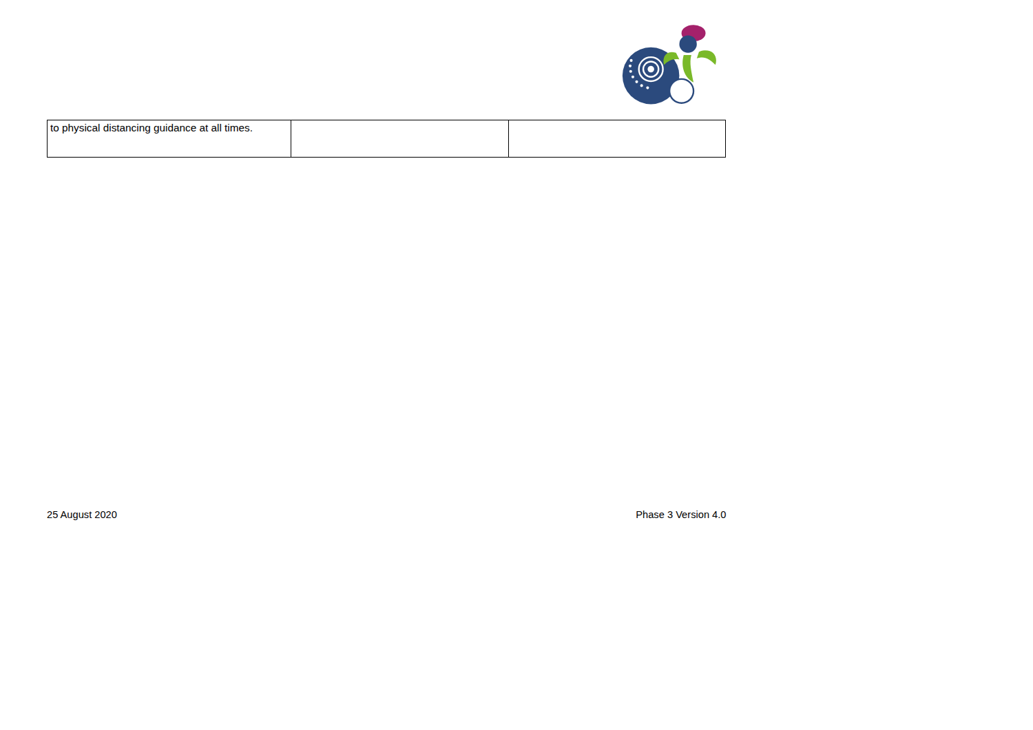| to physical distancing guidance at all times. | | |
25 August 2020 Phase 3 Version 4.0